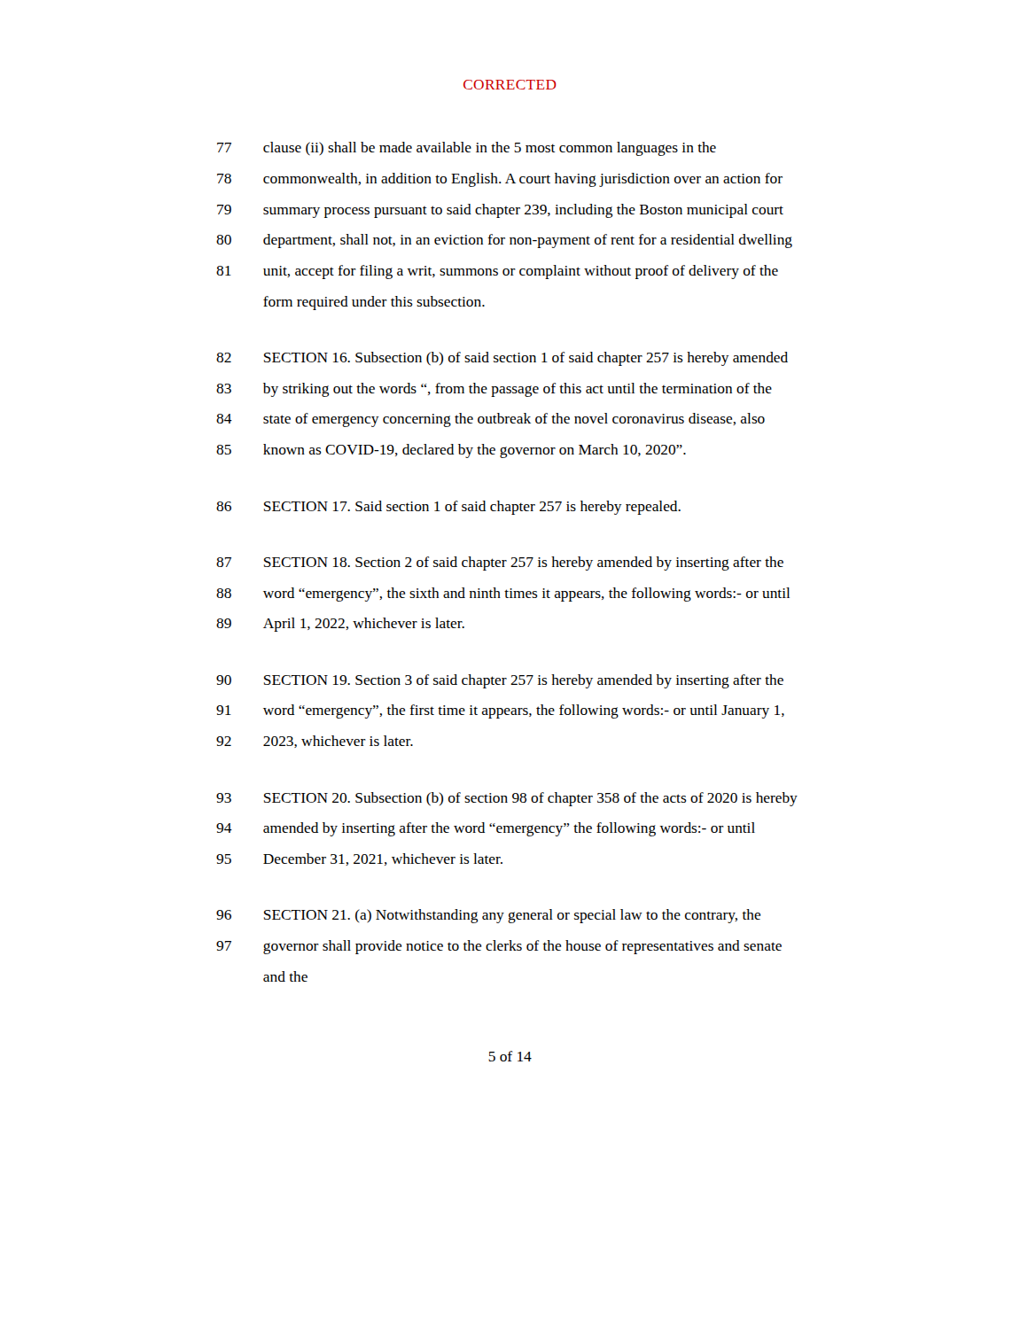CORRECTED
77
78
79
80
81
clause (ii) shall be made available in the 5 most common languages in the commonwealth, in addition to English. A court having jurisdiction over an action for summary process pursuant to said chapter 239, including the Boston municipal court department, shall not, in an eviction for non-payment of rent for a residential dwelling unit, accept for filing a writ, summons or complaint without proof of delivery of the form required under this subsection.
82
83
84
85
SECTION 16. Subsection (b) of said section 1 of said chapter 257 is hereby amended by striking out the words “, from the passage of this act until the termination of the state of emergency concerning the outbreak of the novel coronavirus disease, also known as COVID-19, declared by the governor on March 10, 2020”.
86
SECTION 17. Said section 1 of said chapter 257 is hereby repealed.
87
88
89
SECTION 18. Section 2 of said chapter 257 is hereby amended by inserting after the word “emergency”, the sixth and ninth times it appears, the following words:- or until April 1, 2022, whichever is later.
90
91
92
SECTION 19. Section 3 of said chapter 257 is hereby amended by inserting after the word “emergency”, the first time it appears, the following words:- or until January 1, 2023, whichever is later.
93
94
95
SECTION 20. Subsection (b) of section 98 of chapter 358 of the acts of 2020 is hereby amended by inserting after the word “emergency” the following words:- or until December 31, 2021, whichever is later.
96
97
SECTION 21. (a) Notwithstanding any general or special law to the contrary, the governor shall provide notice to the clerks of the house of representatives and senate and the
5 of 14